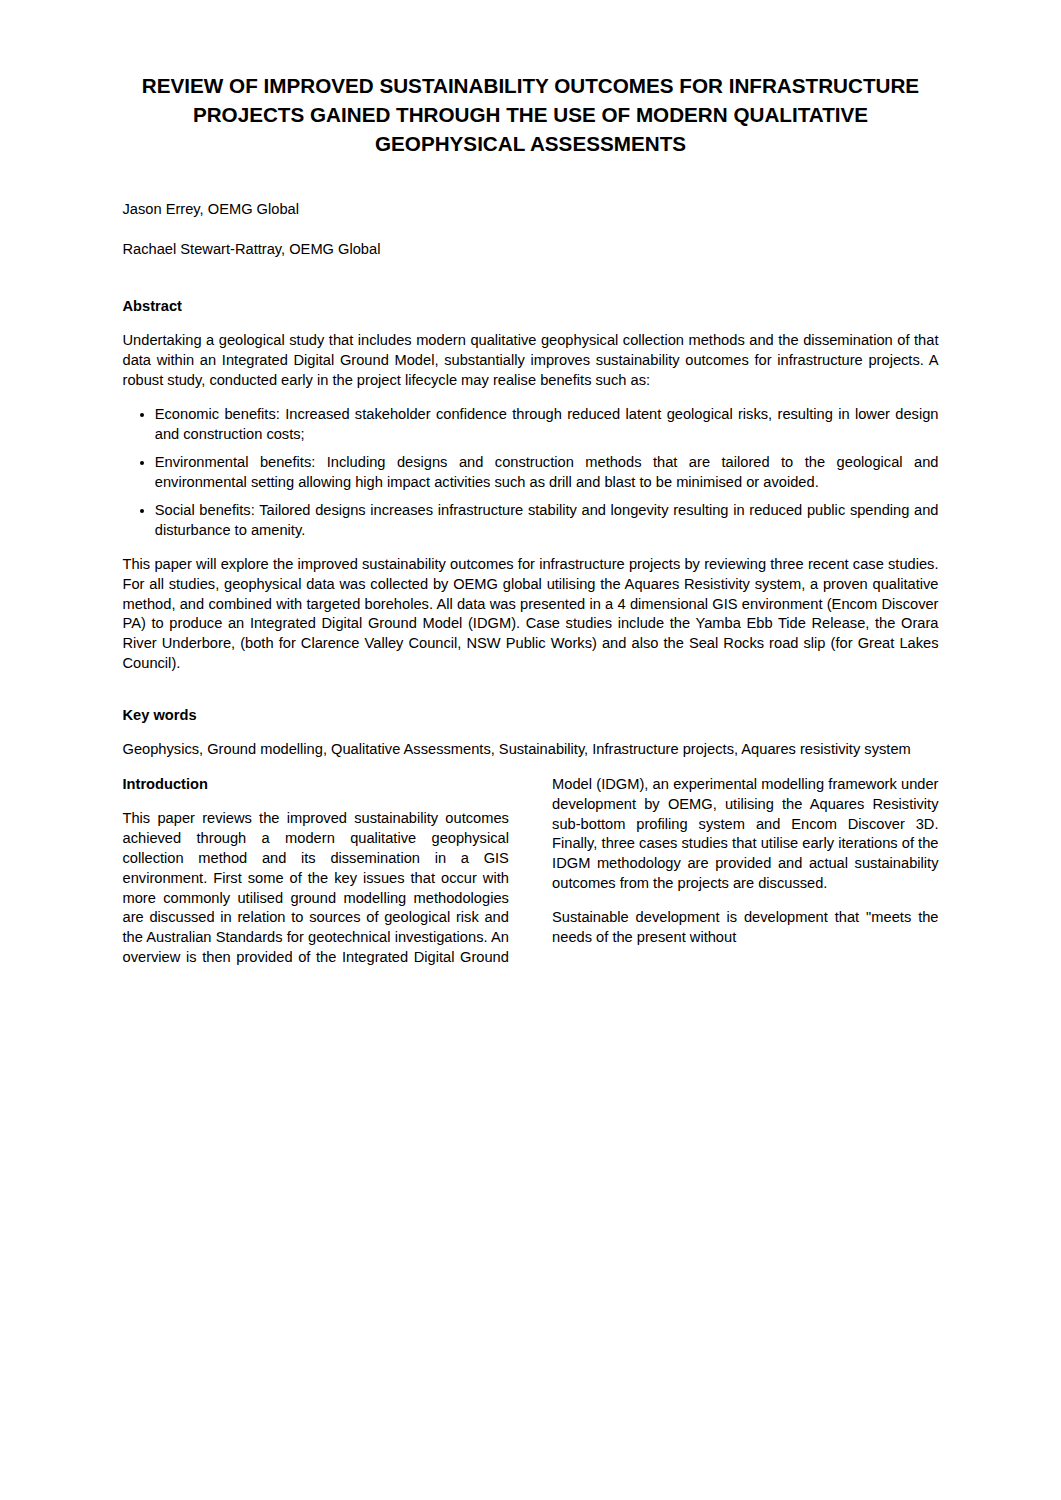Review of Improved Sustainability Outcomes for Infrastructure Projects Gained Through the Use of Modern Qualitative Geophysical Assessments
Jason Errey, OEMG Global
Rachael Stewart-Rattray, OEMG Global
Abstract
Undertaking a geological study that includes modern qualitative geophysical collection methods and the dissemination of that data within an Integrated Digital Ground Model, substantially improves sustainability outcomes for infrastructure projects. A robust study, conducted early in the project lifecycle may realise benefits such as:
Economic benefits: Increased stakeholder confidence through reduced latent geological risks, resulting in lower design and construction costs;
Environmental benefits: Including designs and construction methods that are tailored to the geological and environmental setting allowing high impact activities such as drill and blast to be minimised or avoided.
Social benefits: Tailored designs increases infrastructure stability and longevity resulting in reduced public spending and disturbance to amenity.
This paper will explore the improved sustainability outcomes for infrastructure projects by reviewing three recent case studies. For all studies, geophysical data was collected by OEMG global utilising the Aquares Resistivity system, a proven qualitative method, and combined with targeted boreholes. All data was presented in a 4 dimensional GIS environment (Encom Discover PA) to produce an Integrated Digital Ground Model (IDGM). Case studies include the Yamba Ebb Tide Release, the Orara River Underbore, (both for Clarence Valley Council, NSW Public Works) and also the Seal Rocks road slip (for Great Lakes Council).
Key words
Geophysics, Ground modelling, Qualitative Assessments, Sustainability, Infrastructure projects, Aquares resistivity system
Introduction
This paper reviews the improved sustainability outcomes achieved through a modern qualitative geophysical collection method and its dissemination in a GIS environment. First some of the key issues that occur with more commonly utilised ground modelling methodologies are discussed in relation to sources of geological risk and the Australian Standards for geotechnical investigations. An overview is then provided of the Integrated Digital Ground Model (IDGM), an experimental modelling framework under development by OEMG, utilising the Aquares Resistivity sub-bottom profiling system and Encom Discover 3D. Finally, three cases studies that utilise early iterations of the IDGM methodology are provided and actual sustainability outcomes from the projects are discussed.
Sustainable development is development that "meets the needs of the present without